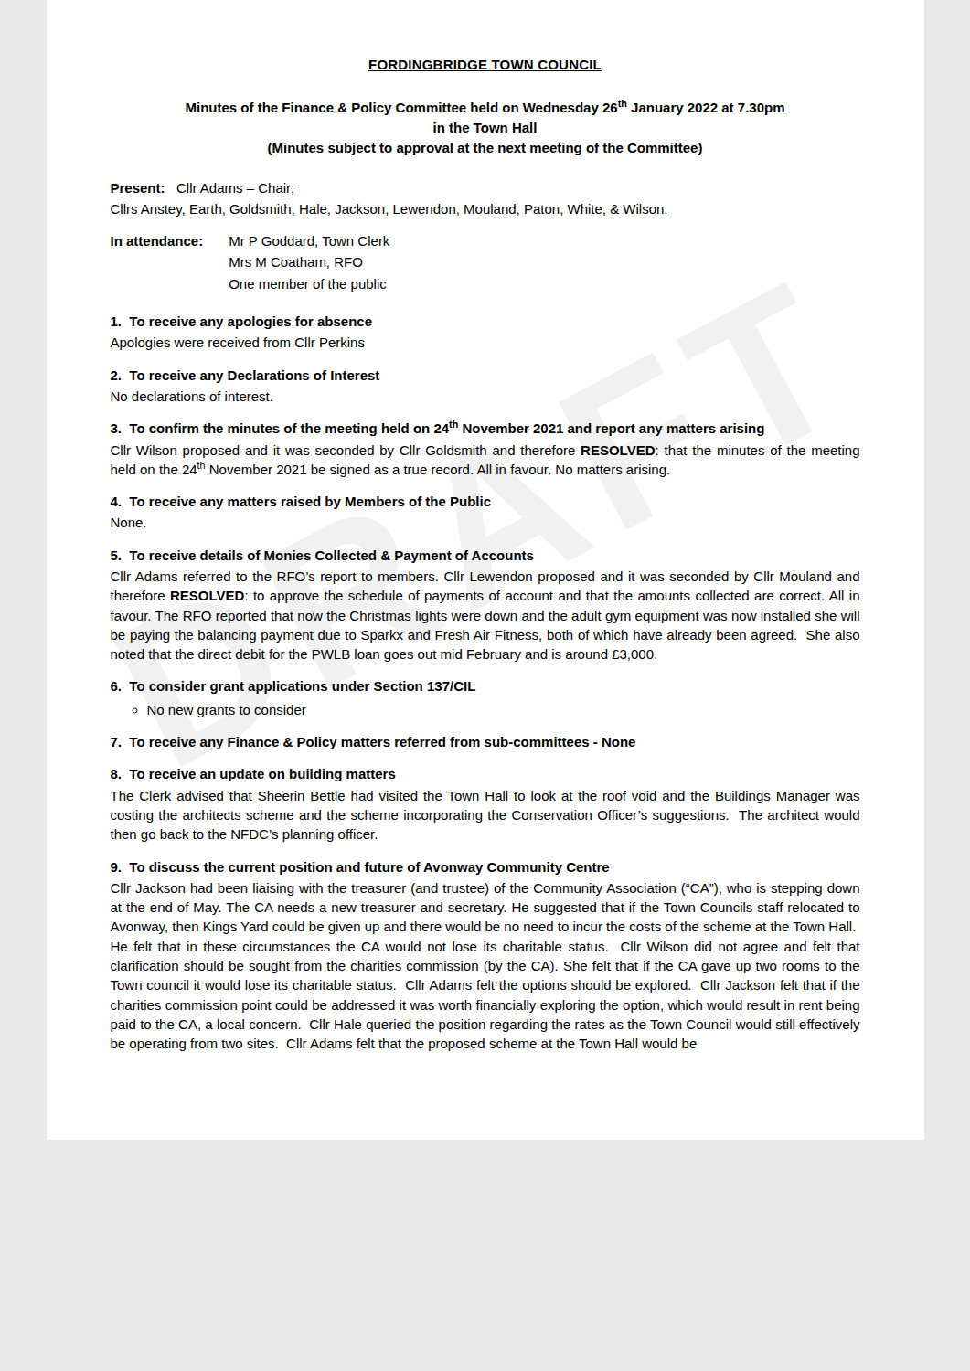FORDINGBRIDGE TOWN COUNCIL
Minutes of the Finance & Policy Committee held on Wednesday 26th January 2022 at 7.30pm
in the Town Hall
(Minutes subject to approval at the next meeting of the Committee)
Present: Cllr Adams – Chair;
Cllrs Anstey, Earth, Goldsmith, Hale, Jackson, Lewendon, Mouland, Paton, White, & Wilson.
| In attendance: | Mr P Goddard, Town Clerk |
| | Mrs M Coatham, RFO |
| | One member of the public |
1. To receive any apologies for absence
Apologies were received from Cllr Perkins
2. To receive any Declarations of Interest
No declarations of interest.
3. To confirm the minutes of the meeting held on 24th November 2021 and report any matters arising
Cllr Wilson proposed and it was seconded by Cllr Goldsmith and therefore RESOLVED: that the minutes of the meeting held on the 24th November 2021 be signed as a true record. All in favour. No matters arising.
4. To receive any matters raised by Members of the Public
None.
5. To receive details of Monies Collected & Payment of Accounts
Cllr Adams referred to the RFO’s report to members. Cllr Lewendon proposed and it was seconded by Cllr Mouland and therefore RESOLVED: to approve the schedule of payments of account and that the amounts collected are correct. All in favour. The RFO reported that now the Christmas lights were down and the adult gym equipment was now installed she will be paying the balancing payment due to Sparkx and Fresh Air Fitness, both of which have already been agreed. She also noted that the direct debit for the PWLB loan goes out mid February and is around £3,000.
6. To consider grant applications under Section 137/CIL
No new grants to consider
7. To receive any Finance & Policy matters referred from sub-committees - None
8. To receive an update on building matters
The Clerk advised that Sheerin Bettle had visited the Town Hall to look at the roof void and the Buildings Manager was costing the architects scheme and the scheme incorporating the Conservation Officer’s suggestions. The architect would then go back to the NFDC’s planning officer.
9. To discuss the current position and future of Avonway Community Centre
Cllr Jackson had been liaising with the treasurer (and trustee) of the Community Association (“CA”), who is stepping down at the end of May. The CA needs a new treasurer and secretary. He suggested that if the Town Councils staff relocated to Avonway, then Kings Yard could be given up and there would be no need to incur the costs of the scheme at the Town Hall. He felt that in these circumstances the CA would not lose its charitable status. Cllr Wilson did not agree and felt that clarification should be sought from the charities commission (by the CA). She felt that if the CA gave up two rooms to the Town council it would lose its charitable status. Cllr Adams felt the options should be explored. Cllr Jackson felt that if the charities commission point could be addressed it was worth financially exploring the option, which would result in rent being paid to the CA, a local concern. Cllr Hale queried the position regarding the rates as the Town Council would still effectively be operating from two sites. Cllr Adams felt that the proposed scheme at the Town Hall would be